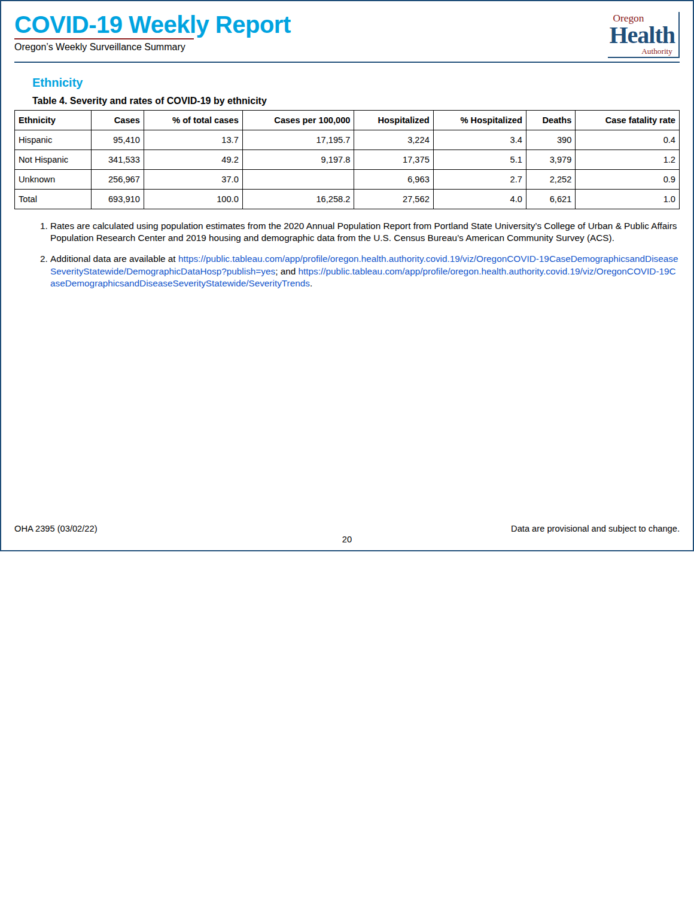COVID-19 Weekly Report
Oregon’s Weekly Surveillance Summary
Oregon Health Authority
Ethnicity
Table 4. Severity and rates of COVID-19 by ethnicity
| Ethnicity | Cases | % of total cases | Cases per 100,000 | Hospitalized | % Hospitalized | Deaths | Case fatality rate |
| --- | --- | --- | --- | --- | --- | --- | --- |
| Hispanic | 95,410 | 13.7 | 17,195.7 | 3,224 | 3.4 | 390 | 0.4 |
| Not Hispanic | 341,533 | 49.2 | 9,197.8 | 17,375 | 5.1 | 3,979 | 1.2 |
| Unknown | 256,967 | 37.0 | | 6,963 | 2.7 | 2,252 | 0.9 |
| Total | 693,910 | 100.0 | 16,258.2 | 27,562 | 4.0 | 6,621 | 1.0 |
Rates are calculated using population estimates from the 2020 Annual Population Report from Portland State University’s College of Urban & Public Affairs Population Research Center and 2019 housing and demographic data from the U.S. Census Bureau’s American Community Survey (ACS).
Additional data are available at https://public.tableau.com/app/profile/oregon.health.authority.covid.19/viz/OregonCOVID-19CaseDemographicsandDiseaseSeverityStatewide/DemographicDataHosp?publish=yes; and https://public.tableau.com/app/profile/oregon.health.authority.covid.19/viz/OregonCOVID-19CaseDemographicsandDiseaseSeverityStatewide/SeverityTrends.
OHA 2395 (03/02/22)
Data are provisional and subject to change.
20